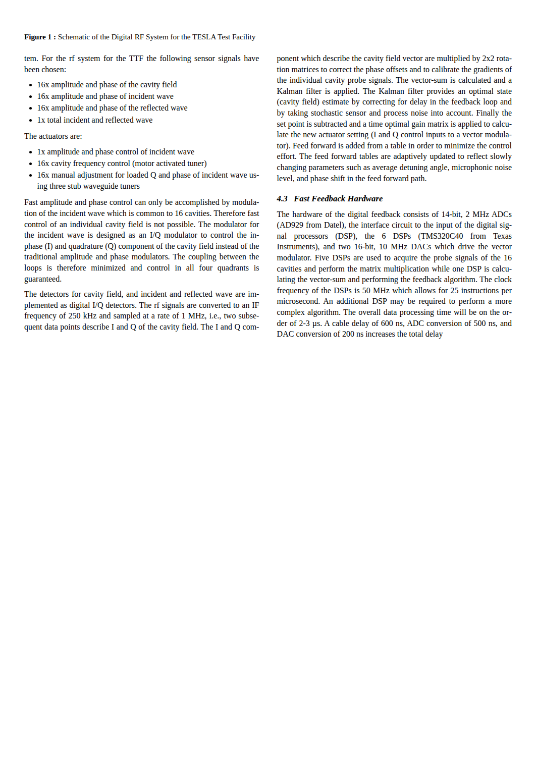Figure 1 : Schematic of the Digital RF System for the TESLA Test Facility
tem. For the rf system for the TTF the following sensor signals have been chosen:
16x amplitude and phase of the cavity field
16x amplitude and phase of incident wave
16x amplitude and phase of the reflected wave
1x total incident and reflected wave
The actuators are:
1x amplitude and phase control of incident wave
16x cavity frequency control (motor activated tuner)
16x manual adjustment for loaded Q and phase of incident wave using three stub waveguide tuners
Fast amplitude and phase control can only be accomplished by modulation of the incident wave which is common to 16 cavities. Therefore fast control of an individual cavity field is not possible. The modulator for the incident wave is designed as an I/Q modulator to control the in-phase (I) and quadrature (Q) component of the cavity field instead of the traditional amplitude and phase modulators. The coupling between the loops is therefore minimized and control in all four quadrants is guaranteed.
The detectors for cavity field, and incident and reflected wave are implemented as digital I/Q detectors. The rf signals are converted to an IF frequency of 250 kHz and sampled at a rate of 1 MHz, i.e., two subsequent data points describe I and Q of the cavity field. The I and Q component which describe the cavity field vector are multiplied by 2x2 rotation matrices to correct the phase offsets and to calibrate the gradients of the individual cavity probe signals. The vector-sum is calculated and a Kalman filter is applied. The Kalman filter provides an optimal state (cavity field) estimate by correcting for delay in the feedback loop and by taking stochastic sensor and process noise into account. Finally the set point is subtracted and a time optimal gain matrix is applied to calculate the new actuator setting (I and Q control inputs to a vector modulator). Feed forward is added from a table in order to minimize the control effort. The feed forward tables are adaptively updated to reflect slowly changing parameters such as average detuning angle, microphonic noise level, and phase shift in the feed forward path.
4.3 Fast Feedback Hardware
The hardware of the digital feedback consists of 14-bit, 2 MHz ADCs (AD929 from Datel), the interface circuit to the input of the digital signal processors (DSP), the 6 DSPs (TMS320C40 from Texas Instruments), and two 16-bit, 10 MHz DACs which drive the vector modulator. Five DSPs are used to acquire the probe signals of the 16 cavities and perform the matrix multiplication while one DSP is calculating the vector-sum and performing the feedback algorithm. The clock frequency of the DSPs is 50 MHz which allows for 25 instructions per microsecond. An additional DSP may be required to perform a more complex algorithm. The overall data processing time will be on the order of 2-3 µs. A cable delay of 600 ns, ADC conversion of 500 ns, and DAC conversion of 200 ns increases the total delay